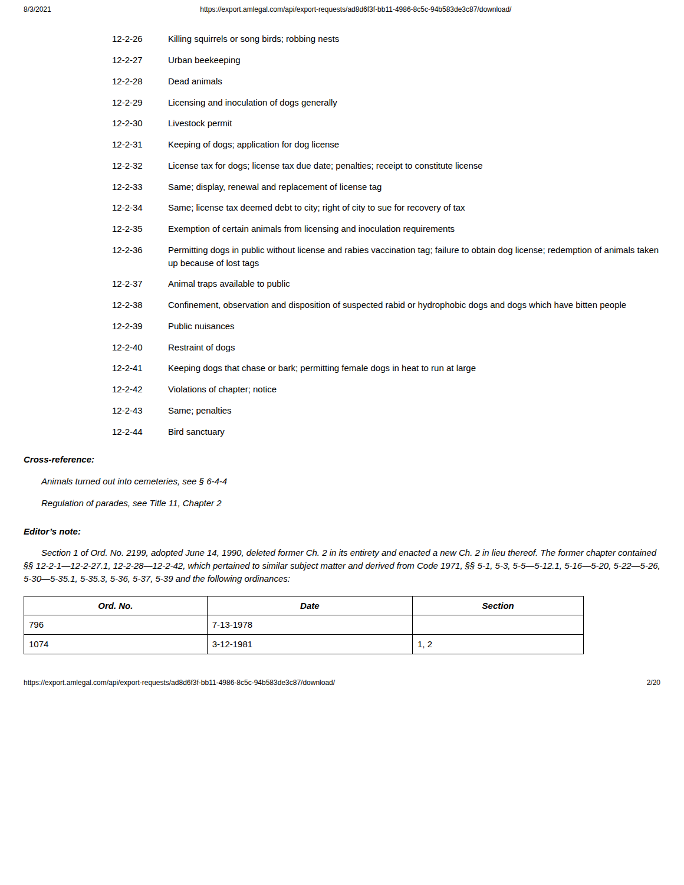8/3/2021 https://export.amlegal.com/api/export-requests/ad8d6f3f-bb11-4986-8c5c-94b583de3c87/download/
12-2-26 Killing squirrels or song birds; robbing nests
12-2-27 Urban beekeeping
12-2-28 Dead animals
12-2-29 Licensing and inoculation of dogs generally
12-2-30 Livestock permit
12-2-31 Keeping of dogs; application for dog license
12-2-32 License tax for dogs; license tax due date; penalties; receipt to constitute license
12-2-33 Same; display, renewal and replacement of license tag
12-2-34 Same; license tax deemed debt to city; right of city to sue for recovery of tax
12-2-35 Exemption of certain animals from licensing and inoculation requirements
12-2-36 Permitting dogs in public without license and rabies vaccination tag; failure to obtain dog license; redemption of animals taken up because of lost tags
12-2-37 Animal traps available to public
12-2-38 Confinement, observation and disposition of suspected rabid or hydrophobic dogs and dogs which have bitten people
12-2-39 Public nuisances
12-2-40 Restraint of dogs
12-2-41 Keeping dogs that chase or bark; permitting female dogs in heat to run at large
12-2-42 Violations of chapter; notice
12-2-43 Same; penalties
12-2-44 Bird sanctuary
Cross-reference:
Animals turned out into cemeteries, see § 6-4-4
Regulation of parades, see Title 11, Chapter 2
Editor’s note:
Section 1 of Ord. No. 2199, adopted June 14, 1990, deleted former Ch. 2 in its entirety and enacted a new Ch. 2 in lieu thereof. The former chapter contained §§ 12-2-1—12-2-27.1, 12-2-28—12-2-42, which pertained to similar subject matter and derived from Code 1971, §§ 5-1, 5-3, 5-5—5-12.1, 5-16—5-20, 5-22—5-26, 5-30—5-35.1, 5-35.3, 5-36, 5-37, 5-39 and the following ordinances:
| Ord. No. | Date | Section |
| --- | --- | --- |
| 796 | 7-13-1978 | |
| 1074 | 3-12-1981 | 1, 2 |
https://export.amlegal.com/api/export-requests/ad8d6f3f-bb11-4986-8c5c-94b583de3c87/download/ 2/20